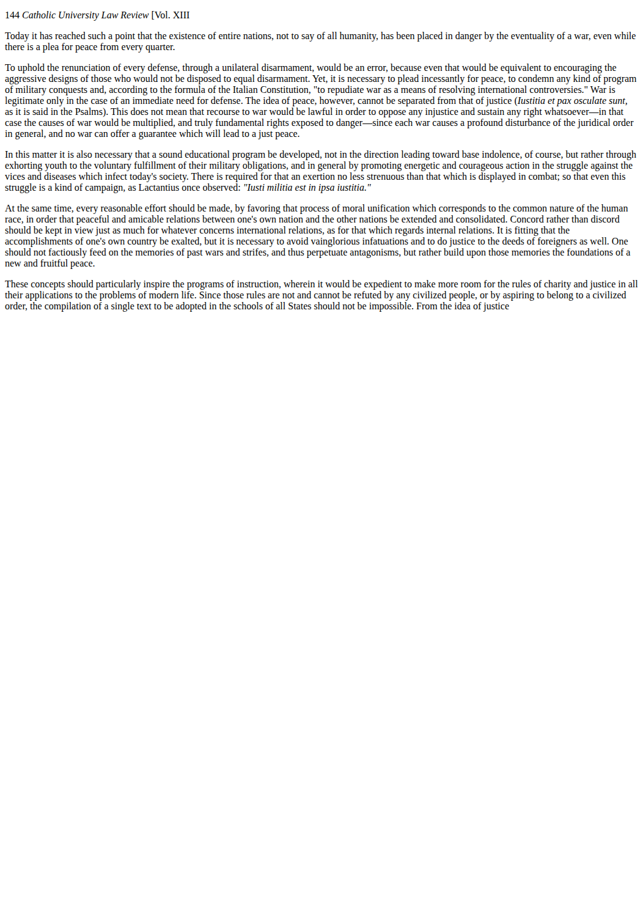144 Catholic University Law Review [Vol. XIII
Today it has reached such a point that the existence of entire nations, not to say of all humanity, has been placed in danger by the eventuality of a war, even while there is a plea for peace from every quarter.
To uphold the renunciation of every defense, through a unilateral disarmament, would be an error, because even that would be equivalent to encouraging the aggressive designs of those who would not be disposed to equal disarmament. Yet, it is necessary to plead incessantly for peace, to condemn any kind of program of military conquests and, according to the formula of the Italian Constitution, "to repudiate war as a means of resolving international controversies." War is legitimate only in the case of an immediate need for defense. The idea of peace, however, cannot be separated from that of justice (Iustitia et pax osculate sunt, as it is said in the Psalms). This does not mean that recourse to war would be lawful in order to oppose any injustice and sustain any right whatsoever—in that case the causes of war would be multiplied, and truly fundamental rights exposed to danger—since each war causes a profound disturbance of the juridical order in general, and no war can offer a guarantee which will lead to a just peace.
In this matter it is also necessary that a sound educational program be developed, not in the direction leading toward base indolence, of course, but rather through exhorting youth to the voluntary fulfillment of their military obligations, and in general by promoting energetic and courageous action in the struggle against the vices and diseases which infect today's society. There is required for that an exertion no less strenuous than that which is displayed in combat; so that even this struggle is a kind of campaign, as Lactantius once observed: "Iusti militia est in ipsa iustitia."
At the same time, every reasonable effort should be made, by favoring that process of moral unification which corresponds to the common nature of the human race, in order that peaceful and amicable relations between one's own nation and the other nations be extended and consolidated. Concord rather than discord should be kept in view just as much for whatever concerns international relations, as for that which regards internal relations. It is fitting that the accomplishments of one's own country be exalted, but it is necessary to avoid vainglorious infatuations and to do justice to the deeds of foreigners as well. One should not factiously feed on the memories of past wars and strifes, and thus perpetuate antagonisms, but rather build upon those memories the foundations of a new and fruitful peace.
These concepts should particularly inspire the programs of instruction, wherein it would be expedient to make more room for the rules of charity and justice in all their applications to the problems of modern life. Since those rules are not and cannot be refuted by any civilized people, or by aspiring to belong to a civilized order, the compilation of a single text to be adopted in the schools of all States should not be impossible. From the idea of justice